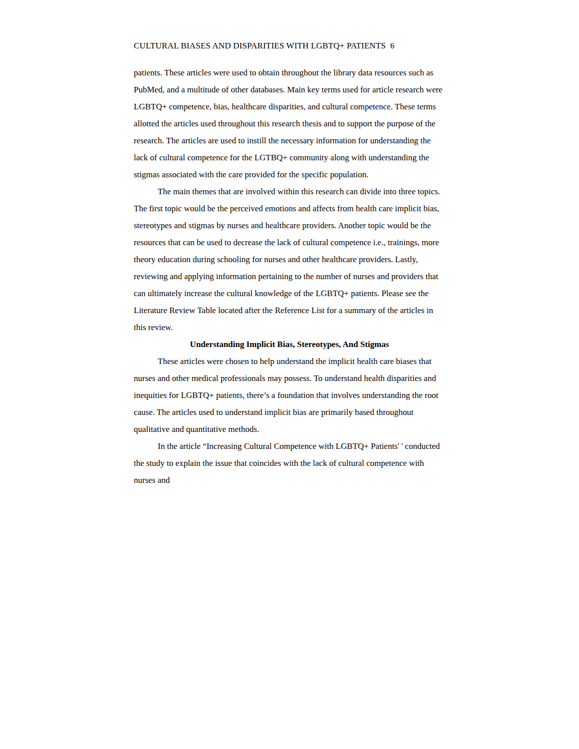CULTURAL BIASES AND DISPARITIES WITH LGBTQ+ PATIENTS 6
patients. These articles were used to obtain throughout the library data resources such as PubMed, and a multitude of other databases. Main key terms used for article research were LGBTQ+ competence, bias, healthcare disparities, and cultural competence. These terms allotted the articles used throughout this research thesis and to support the purpose of the research. The articles are used to instill the necessary information for understanding the lack of cultural competence for the LGTBQ+ community along with understanding the stigmas associated with the care provided for the specific population.
The main themes that are involved within this research can divide into three topics. The first topic would be the perceived emotions and affects from health care implicit bias, stereotypes and stigmas by nurses and healthcare providers. Another topic would be the resources that can be used to decrease the lack of cultural competence i.e., trainings, more theory education during schooling for nurses and other healthcare providers. Lastly, reviewing and applying information pertaining to the number of nurses and providers that can ultimately increase the cultural knowledge of the LGBTQ+ patients. Please see the Literature Review Table located after the Reference List for a summary of the articles in this review.
Understanding Implicit Bias, Stereotypes, And Stigmas
These articles were chosen to help understand the implicit health care biases that nurses and other medical professionals may possess. To understand health disparities and inequities for LGBTQ+ patients, there’s a foundation that involves understanding the root cause. The articles used to understand implicit bias are primarily based throughout qualitative and quantitative methods.
In the article “Increasing Cultural Competence with LGBTQ+ Patients' ' conducted the study to explain the issue that coincides with the lack of cultural competence with nurses and